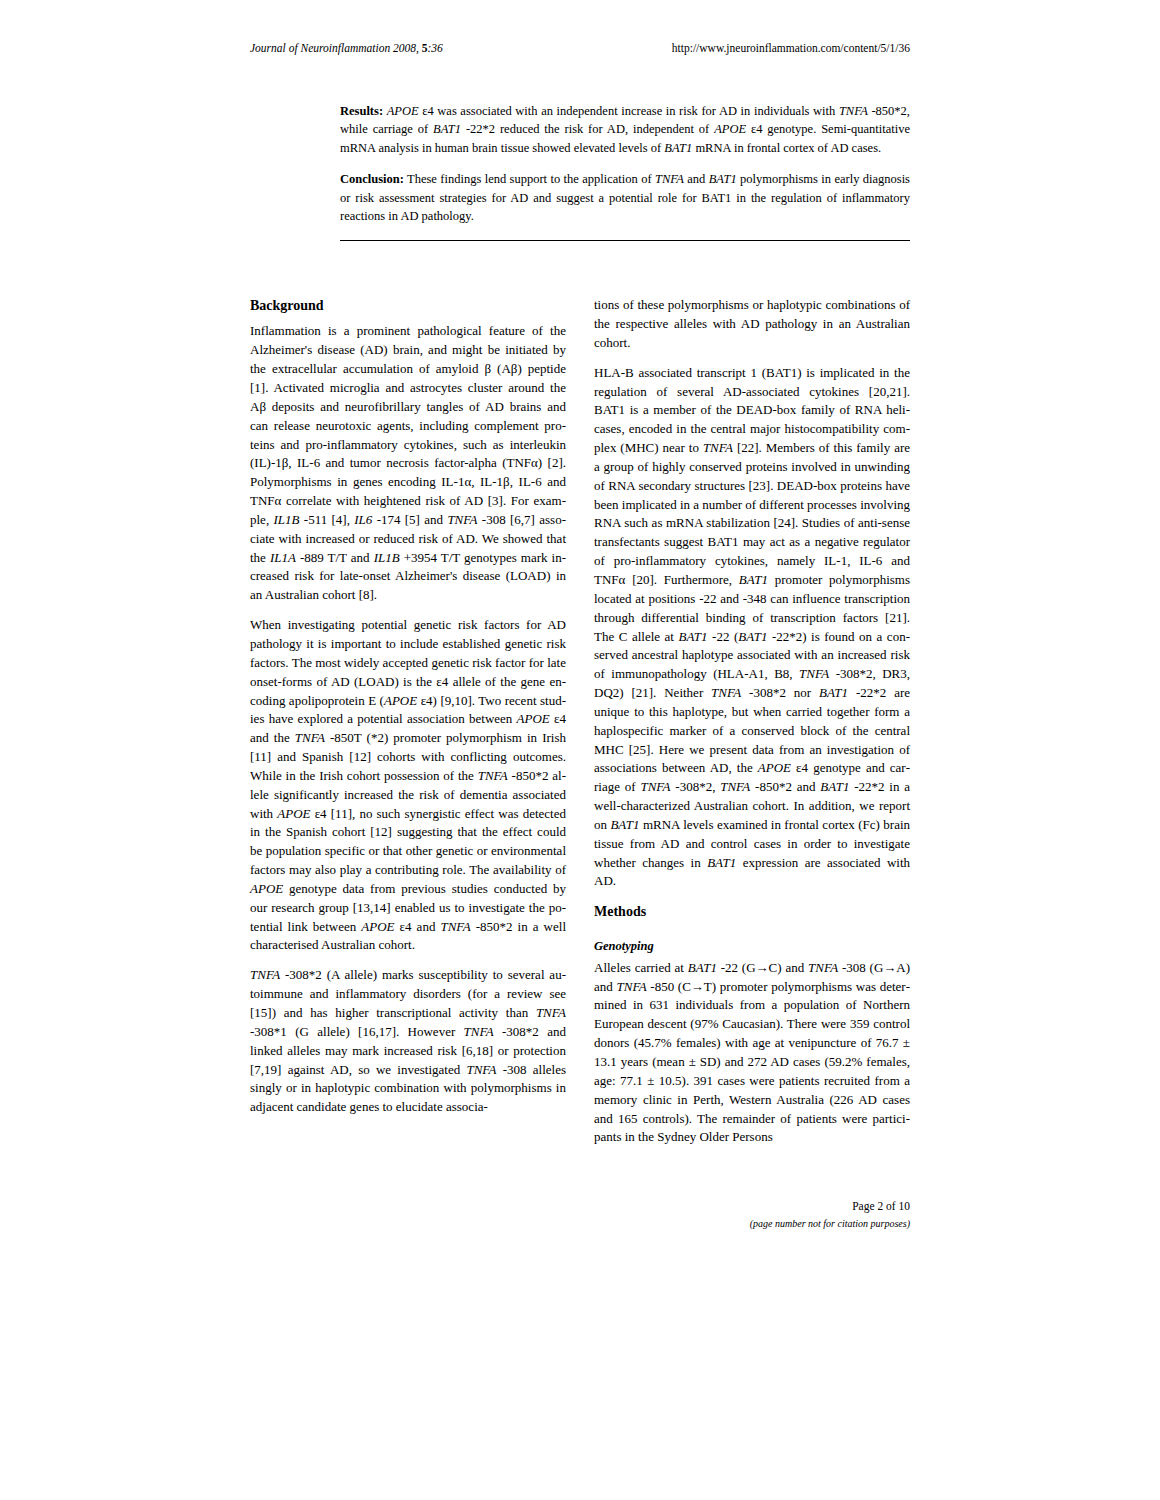Journal of Neuroinflammation 2008, 5:36
http://www.jneuroinflammation.com/content/5/1/36
Results: APOE ε4 was associated with an independent increase in risk for AD in individuals with TNFA -850*2, while carriage of BAT1 -22*2 reduced the risk for AD, independent of APOE ε4 genotype. Semi-quantitative mRNA analysis in human brain tissue showed elevated levels of BAT1 mRNA in frontal cortex of AD cases.
Conclusion: These findings lend support to the application of TNFA and BAT1 polymorphisms in early diagnosis or risk assessment strategies for AD and suggest a potential role for BAT1 in the regulation of inflammatory reactions in AD pathology.
Background
Inflammation is a prominent pathological feature of the Alzheimer's disease (AD) brain, and might be initiated by the extracellular accumulation of amyloid β (Aβ) peptide [1]. Activated microglia and astrocytes cluster around the Aβ deposits and neurofibrillary tangles of AD brains and can release neurotoxic agents, including complement proteins and pro-inflammatory cytokines, such as interleukin (IL)-1β, IL-6 and tumor necrosis factor-alpha (TNFα) [2]. Polymorphisms in genes encoding IL-1α, IL-1β, IL-6 and TNFα correlate with heightened risk of AD [3]. For example, IL1B -511 [4], IL6 -174 [5] and TNFA -308 [6,7] associate with increased or reduced risk of AD. We showed that the IL1A -889 T/T and IL1B +3954 T/T genotypes mark increased risk for late-onset Alzheimer's disease (LOAD) in an Australian cohort [8].
When investigating potential genetic risk factors for AD pathology it is important to include established genetic risk factors. The most widely accepted genetic risk factor for late onset-forms of AD (LOAD) is the ε4 allele of the gene encoding apolipoprotein E (APOE ε4) [9,10]. Two recent studies have explored a potential association between APOE ε4 and the TNFA -850T (*2) promoter polymorphism in Irish [11] and Spanish [12] cohorts with conflicting outcomes. While in the Irish cohort possession of the TNFA -850*2 allele significantly increased the risk of dementia associated with APOE ε4 [11], no such synergistic effect was detected in the Spanish cohort [12] suggesting that the effect could be population specific or that other genetic or environmental factors may also play a contributing role. The availability of APOE genotype data from previous studies conducted by our research group [13,14] enabled us to investigate the potential link between APOE ε4 and TNFA -850*2 in a well characterised Australian cohort.
TNFA -308*2 (A allele) marks susceptibility to several autoimmune and inflammatory disorders (for a review see [15]) and has higher transcriptional activity than TNFA -308*1 (G allele) [16,17]. However TNFA -308*2 and linked alleles may mark increased risk [6,18] or protection [7,19] against AD, so we investigated TNFA -308 alleles singly or in haplotypic combination with polymorphisms in adjacent candidate genes to elucidate associa-
tions of these polymorphisms or haplotypic combinations of the respective alleles with AD pathology in an Australian cohort.
HLA-B associated transcript 1 (BAT1) is implicated in the regulation of several AD-associated cytokines [20,21]. BAT1 is a member of the DEAD-box family of RNA helicases, encoded in the central major histocompatibility complex (MHC) near to TNFA [22]. Members of this family are a group of highly conserved proteins involved in unwinding of RNA secondary structures [23]. DEAD-box proteins have been implicated in a number of different processes involving RNA such as mRNA stabilization [24]. Studies of anti-sense transfectants suggest BAT1 may act as a negative regulator of pro-inflammatory cytokines, namely IL-1, IL-6 and TNFα [20]. Furthermore, BAT1 promoter polymorphisms located at positions -22 and -348 can influence transcription through differential binding of transcription factors [21]. The C allele at BAT1 -22 (BAT1 -22*2) is found on a conserved ancestral haplotype associated with an increased risk of immunopathology (HLA-A1, B8, TNFA -308*2, DR3, DQ2) [21]. Neither TNFA -308*2 nor BAT1 -22*2 are unique to this haplotype, but when carried together form a haplospecific marker of a conserved block of the central MHC [25]. Here we present data from an investigation of associations between AD, the APOE ε4 genotype and carriage of TNFA -308*2, TNFA -850*2 and BAT1 -22*2 in a well-characterized Australian cohort. In addition, we report on BAT1 mRNA levels examined in frontal cortex (Fc) brain tissue from AD and control cases in order to investigate whether changes in BAT1 expression are associated with AD.
Methods
Genotyping
Alleles carried at BAT1 -22 (G→C) and TNFA -308 (G→A) and TNFA -850 (C→T) promoter polymorphisms was determined in 631 individuals from a population of Northern European descent (97% Caucasian). There were 359 control donors (45.7% females) with age at venipuncture of 76.7 ± 13.1 years (mean ± SD) and 272 AD cases (59.2% females, age: 77.1 ± 10.5). 391 cases were patients recruited from a memory clinic in Perth, Western Australia (226 AD cases and 165 controls). The remainder of patients were participants in the Sydney Older Persons
Page 2 of 10
(page number not for citation purposes)